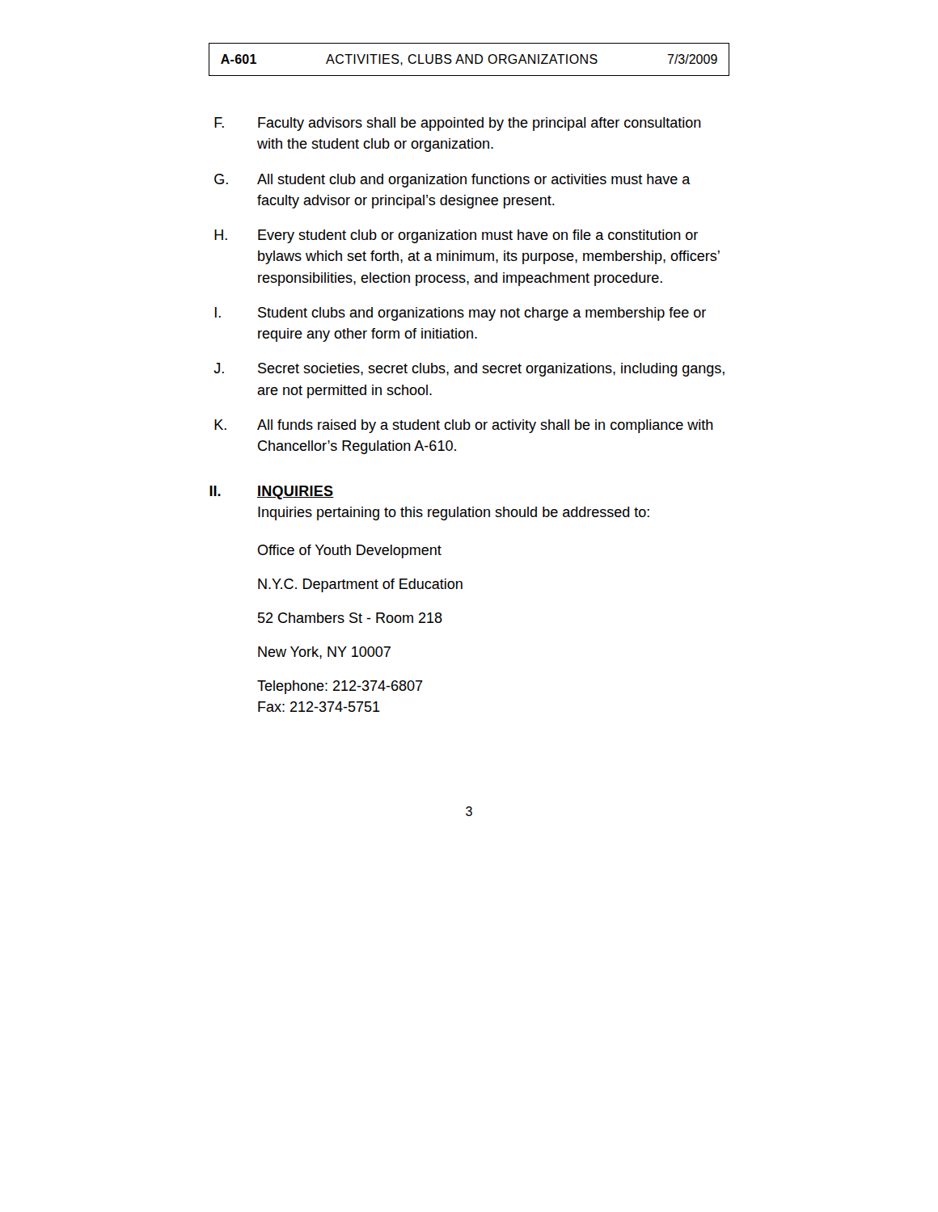A-601 ACTIVITIES, CLUBS AND ORGANIZATIONS 7/3/2009
F. Faculty advisors shall be appointed by the principal after consultation with the student club or organization.
G. All student club and organization functions or activities must have a faculty advisor or principal’s designee present.
H. Every student club or organization must have on file a constitution or bylaws which set forth, at a minimum, its purpose, membership, officers’ responsibilities, election process, and impeachment procedure.
I. Student clubs and organizations may not charge a membership fee or require any other form of initiation.
J. Secret societies, secret clubs, and secret organizations, including gangs, are not permitted in school.
K. All funds raised by a student club or activity shall be in compliance with Chancellor’s Regulation A-610.
II.
INQUIRIES
Inquiries pertaining to this regulation should be addressed to:
Office of Youth Development
N.Y.C. Department of Education
52 Chambers St - Room 218
New York, NY 10007
Telephone: 212-374-6807
Fax: 212-374-5751
3